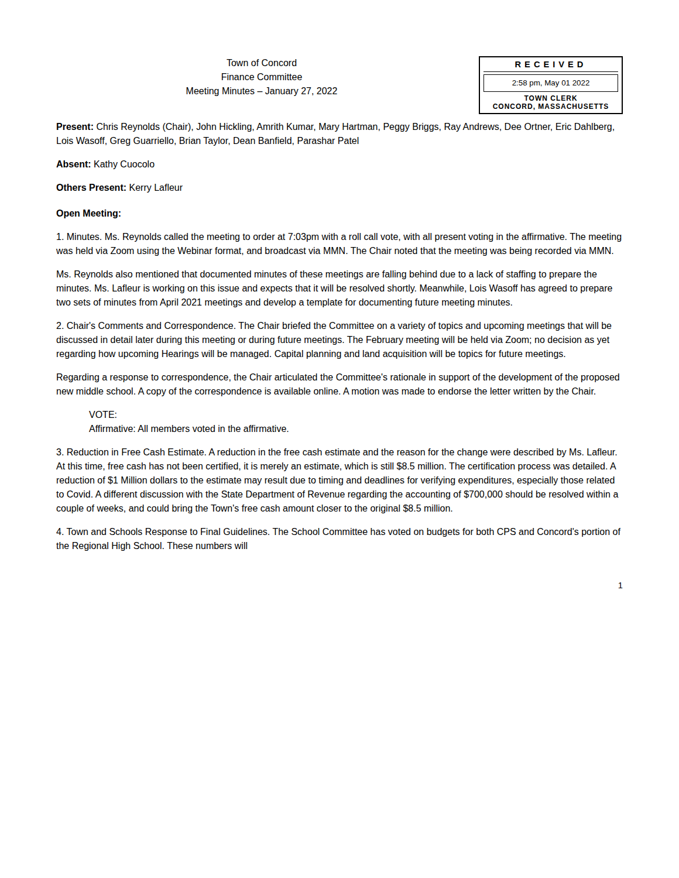RECEIVED
2:58 pm, May 01 2022
TOWN CLERK
CONCORD, MASSACHUSETTS
Town of Concord
Finance Committee
Meeting Minutes – January 27, 2022
Present: Chris Reynolds (Chair), John Hickling, Amrith Kumar, Mary Hartman, Peggy Briggs, Ray Andrews, Dee Ortner, Eric Dahlberg, Lois Wasoff, Greg Guarriello, Brian Taylor, Dean Banfield, Parashar Patel
Absent: Kathy Cuocolo
Others Present: Kerry Lafleur
Open Meeting:
1. Minutes. Ms. Reynolds called the meeting to order at 7:03pm with a roll call vote, with all present voting in the affirmative. The meeting was held via Zoom using the Webinar format, and broadcast via MMN. The Chair noted that the meeting was being recorded via MMN.
Ms. Reynolds also mentioned that documented minutes of these meetings are falling behind due to a lack of staffing to prepare the minutes. Ms. Lafleur is working on this issue and expects that it will be resolved shortly. Meanwhile, Lois Wasoff has agreed to prepare two sets of minutes from April 2021 meetings and develop a template for documenting future meeting minutes.
2. Chair's Comments and Correspondence. The Chair briefed the Committee on a variety of topics and upcoming meetings that will be discussed in detail later during this meeting or during future meetings. The February meeting will be held via Zoom; no decision as yet regarding how upcoming Hearings will be managed. Capital planning and land acquisition will be topics for future meetings.
Regarding a response to correspondence, the Chair articulated the Committee's rationale in support of the development of the proposed new middle school. A copy of the correspondence is available online. A motion was made to endorse the letter written by the Chair.
VOTE:
Affirmative: All members voted in the affirmative.
3. Reduction in Free Cash Estimate. A reduction in the free cash estimate and the reason for the change were described by Ms. Lafleur. At this time, free cash has not been certified, it is merely an estimate, which is still $8.5 million. The certification process was detailed. A reduction of $1 Million dollars to the estimate may result due to timing and deadlines for verifying expenditures, especially those related to Covid. A different discussion with the State Department of Revenue regarding the accounting of $700,000 should be resolved within a couple of weeks, and could bring the Town's free cash amount closer to the original $8.5 million.
4. Town and Schools Response to Final Guidelines. The School Committee has voted on budgets for both CPS and Concord's portion of the Regional High School. These numbers will
1